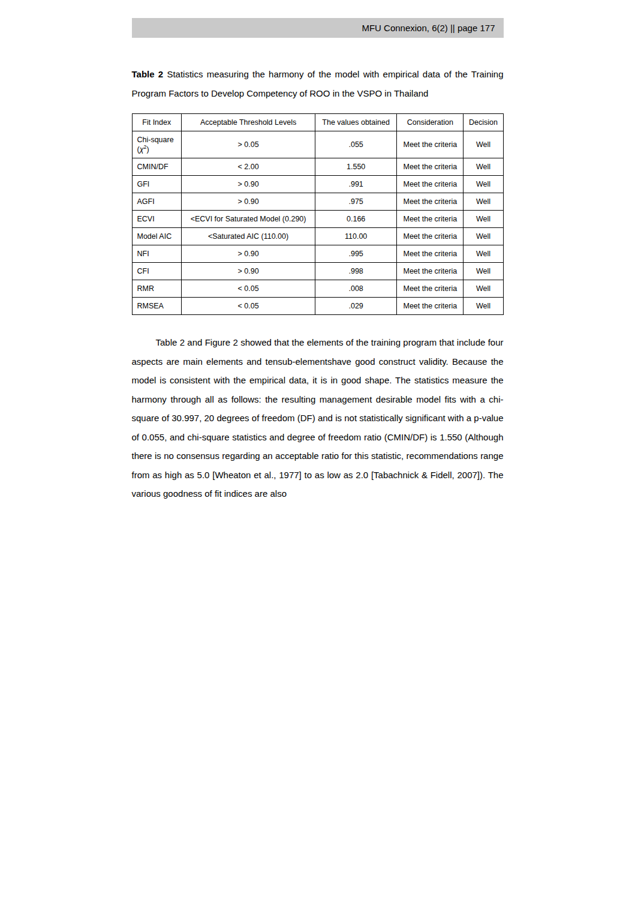MFU Connexion, 6(2) || page 177
Table 2 Statistics measuring the harmony of the model with empirical data of the Training Program Factors to Develop Competency of ROO in the VSPO in Thailand
| Fit Index | Acceptable Threshold Levels | The values obtained | Consideration | Decision |
| --- | --- | --- | --- | --- |
| Chi-square ( χ 2 ) | > 0.05 | .055 | Meet the criteria | Well |
| CMIN/DF | < 2.00 | 1.550 | Meet the criteria | Well |
| GFI | > 0.90 | .991 | Meet the criteria | Well |
| AGFI | > 0.90 | .975 | Meet the criteria | Well |
| ECVI | <ECVI for Saturated Model (0.290) | 0.166 | Meet the criteria | Well |
| Model AIC | <Saturated AIC (110.00) | 110.00 | Meet the criteria | Well |
| NFI | > 0.90 | .995 | Meet the criteria | Well |
| CFI | > 0.90 | .998 | Meet the criteria | Well |
| RMR | < 0.05 | .008 | Meet the criteria | Well |
| RMSEA | < 0.05 | .029 | Meet the criteria | Well |
Table 2 and Figure 2 showed that the elements of the training program that include four aspects are main elements and tensub-elementshave good construct validity. Because the model is consistent with the empirical data, it is in good shape. The statistics measure the harmony through all as follows: the resulting management desirable model fits with a chi-square of 30.997, 20 degrees of freedom (DF) and is not statistically significant with a p-value of 0.055, and chi-square statistics and degree of freedom ratio (CMIN/DF) is 1.550 (Although there is no consensus regarding an acceptable ratio for this statistic, recommendations range from as high as 5.0 [Wheaton et al., 1977] to as low as 2.0 [Tabachnick & Fidell, 2007]). The various goodness of fit indices are also